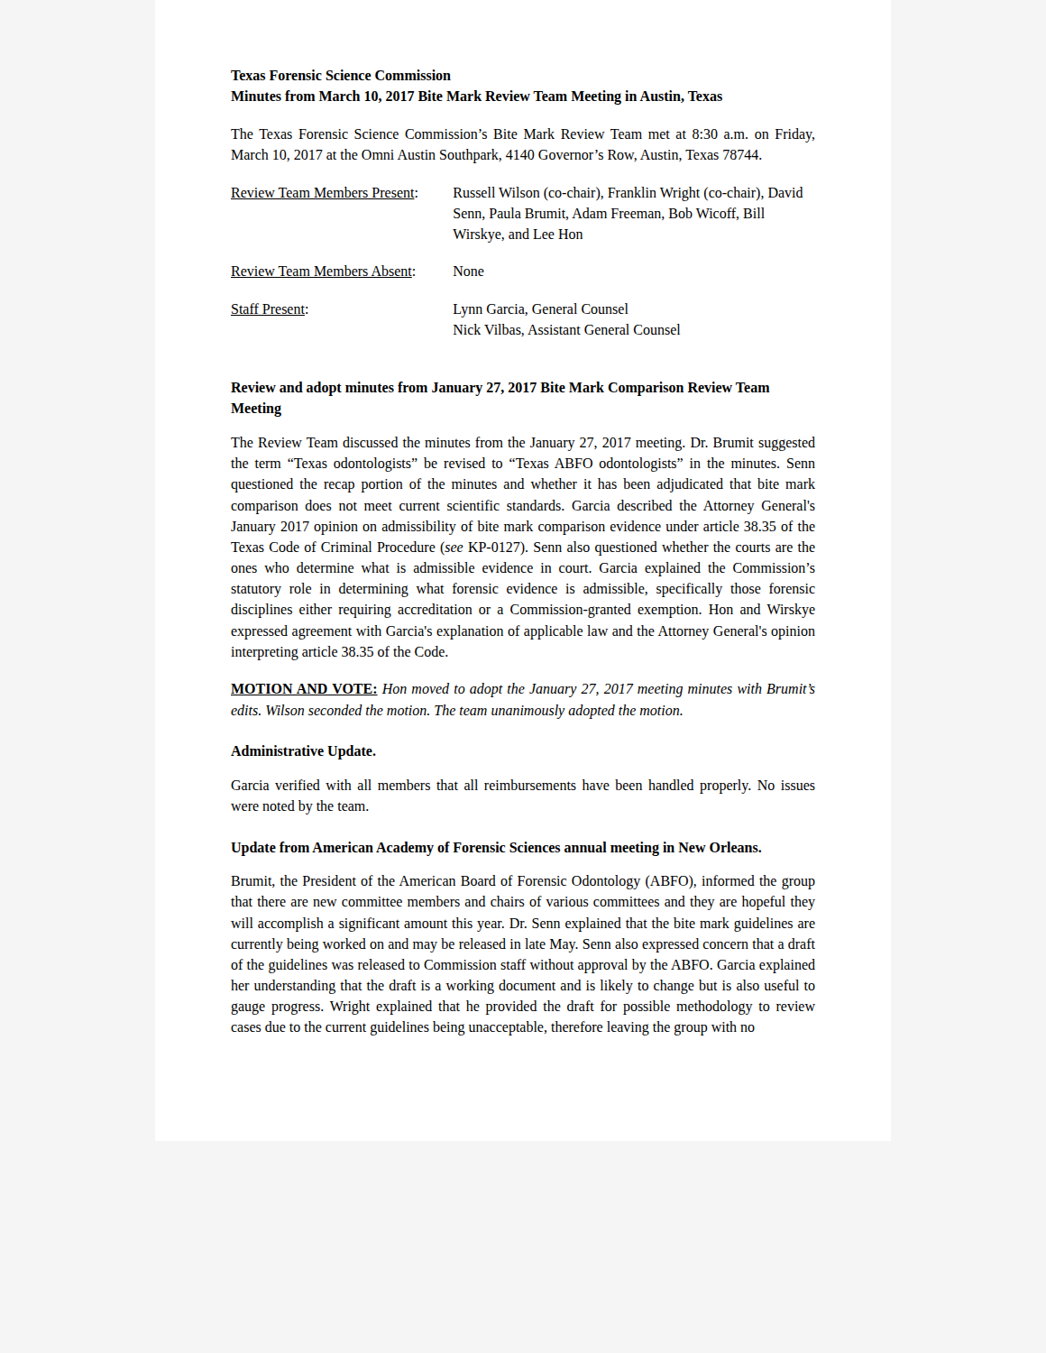Texas Forensic Science Commission
Minutes from March 10, 2017 Bite Mark Review Team Meeting in Austin, Texas
The Texas Forensic Science Commission’s Bite Mark Review Team met at 8:30 a.m. on Friday, March 10, 2017 at the Omni Austin Southpark, 4140 Governor’s Row, Austin, Texas 78744.
| Review Team Members Present : | Russell Wilson (co-chair), Franklin Wright (co-chair), David Senn, Paula Brumit, Adam Freeman, Bob Wicoff, Bill Wirskye, and Lee Hon |
| Review Team Members Absent : | None |
| Staff Present : | Lynn Garcia, General Counsel Nick Vilbas, Assistant General Counsel |
Review and adopt minutes from January 27, 2017 Bite Mark Comparison Review Team Meeting
The Review Team discussed the minutes from the January 27, 2017 meeting. Dr. Brumit suggested the term “Texas odontologists” be revised to “Texas ABFO odontologists” in the minutes. Senn questioned the recap portion of the minutes and whether it has been adjudicated that bite mark comparison does not meet current scientific standards. Garcia described the Attorney General's January 2017 opinion on admissibility of bite mark comparison evidence under article 38.35 of the Texas Code of Criminal Procedure (see KP-0127). Senn also questioned whether the courts are the ones who determine what is admissible evidence in court. Garcia explained the Commission’s statutory role in determining what forensic evidence is admissible, specifically those forensic disciplines either requiring accreditation or a Commission-granted exemption. Hon and Wirskye expressed agreement with Garcia's explanation of applicable law and the Attorney General's opinion interpreting article 38.35 of the Code.
MOTION AND VOTE: Hon moved to adopt the January 27, 2017 meeting minutes with Brumit’s edits. Wilson seconded the motion. The team unanimously adopted the motion.
Administrative Update.
Garcia verified with all members that all reimbursements have been handled properly. No issues were noted by the team.
Update from American Academy of Forensic Sciences annual meeting in New Orleans.
Brumit, the President of the American Board of Forensic Odontology (ABFO), informed the group that there are new committee members and chairs of various committees and they are hopeful they will accomplish a significant amount this year. Dr. Senn explained that the bite mark guidelines are currently being worked on and may be released in late May. Senn also expressed concern that a draft of the guidelines was released to Commission staff without approval by the ABFO. Garcia explained her understanding that the draft is a working document and is likely to change but is also useful to gauge progress. Wright explained that he provided the draft for possible methodology to review cases due to the current guidelines being unacceptable, therefore leaving the group with no